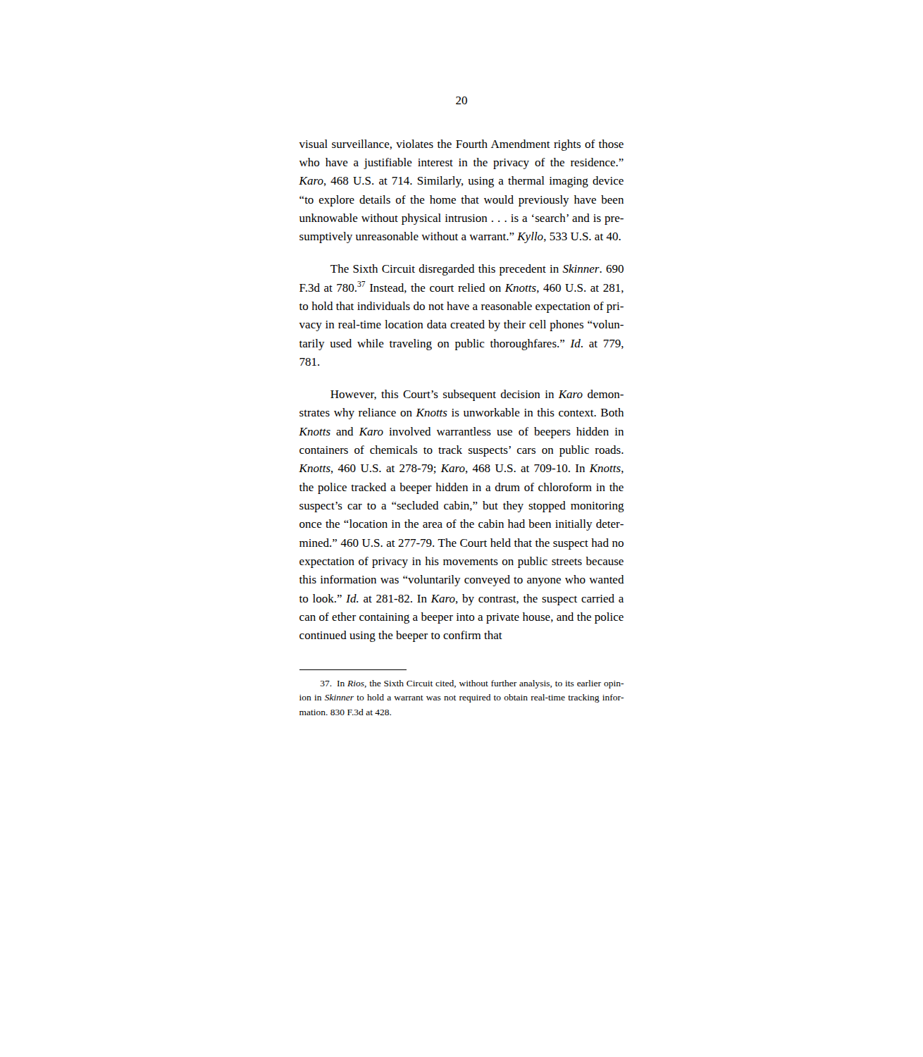20
visual surveillance, violates the Fourth Amendment rights of those who have a justifiable interest in the privacy of the residence.” Karo, 468 U.S. at 714. Similarly, using a thermal imaging device “to explore details of the home that would previously have been unknowable without physical intrusion . . . is a ‘search’ and is presumptively unreasonable without a warrant.” Kyllo, 533 U.S. at 40.
The Sixth Circuit disregarded this precedent in Skinner. 690 F.3d at 780.37 Instead, the court relied on Knotts, 460 U.S. at 281, to hold that individuals do not have a reasonable expectation of privacy in real-time location data created by their cell phones “voluntarily used while traveling on public thoroughfares.” Id. at 779, 781.
However, this Court’s subsequent decision in Karo demonstrates why reliance on Knotts is unworkable in this context. Both Knotts and Karo involved warrantless use of beepers hidden in containers of chemicals to track suspects’ cars on public roads. Knotts, 460 U.S. at 278-79; Karo, 468 U.S. at 709-10. In Knotts, the police tracked a beeper hidden in a drum of chloroform in the suspect’s car to a “secluded cabin,” but they stopped monitoring once the “location in the area of the cabin had been initially determined.” 460 U.S. at 277-79. The Court held that the suspect had no expectation of privacy in his movements on public streets because this information was “voluntarily conveyed to anyone who wanted to look.” Id. at 281-82. In Karo, by contrast, the suspect carried a can of ether containing a beeper into a private house, and the police continued using the beeper to confirm that
37. In Rios, the Sixth Circuit cited, without further analysis, to its earlier opinion in Skinner to hold a warrant was not required to obtain real-time tracking information. 830 F.3d at 428.